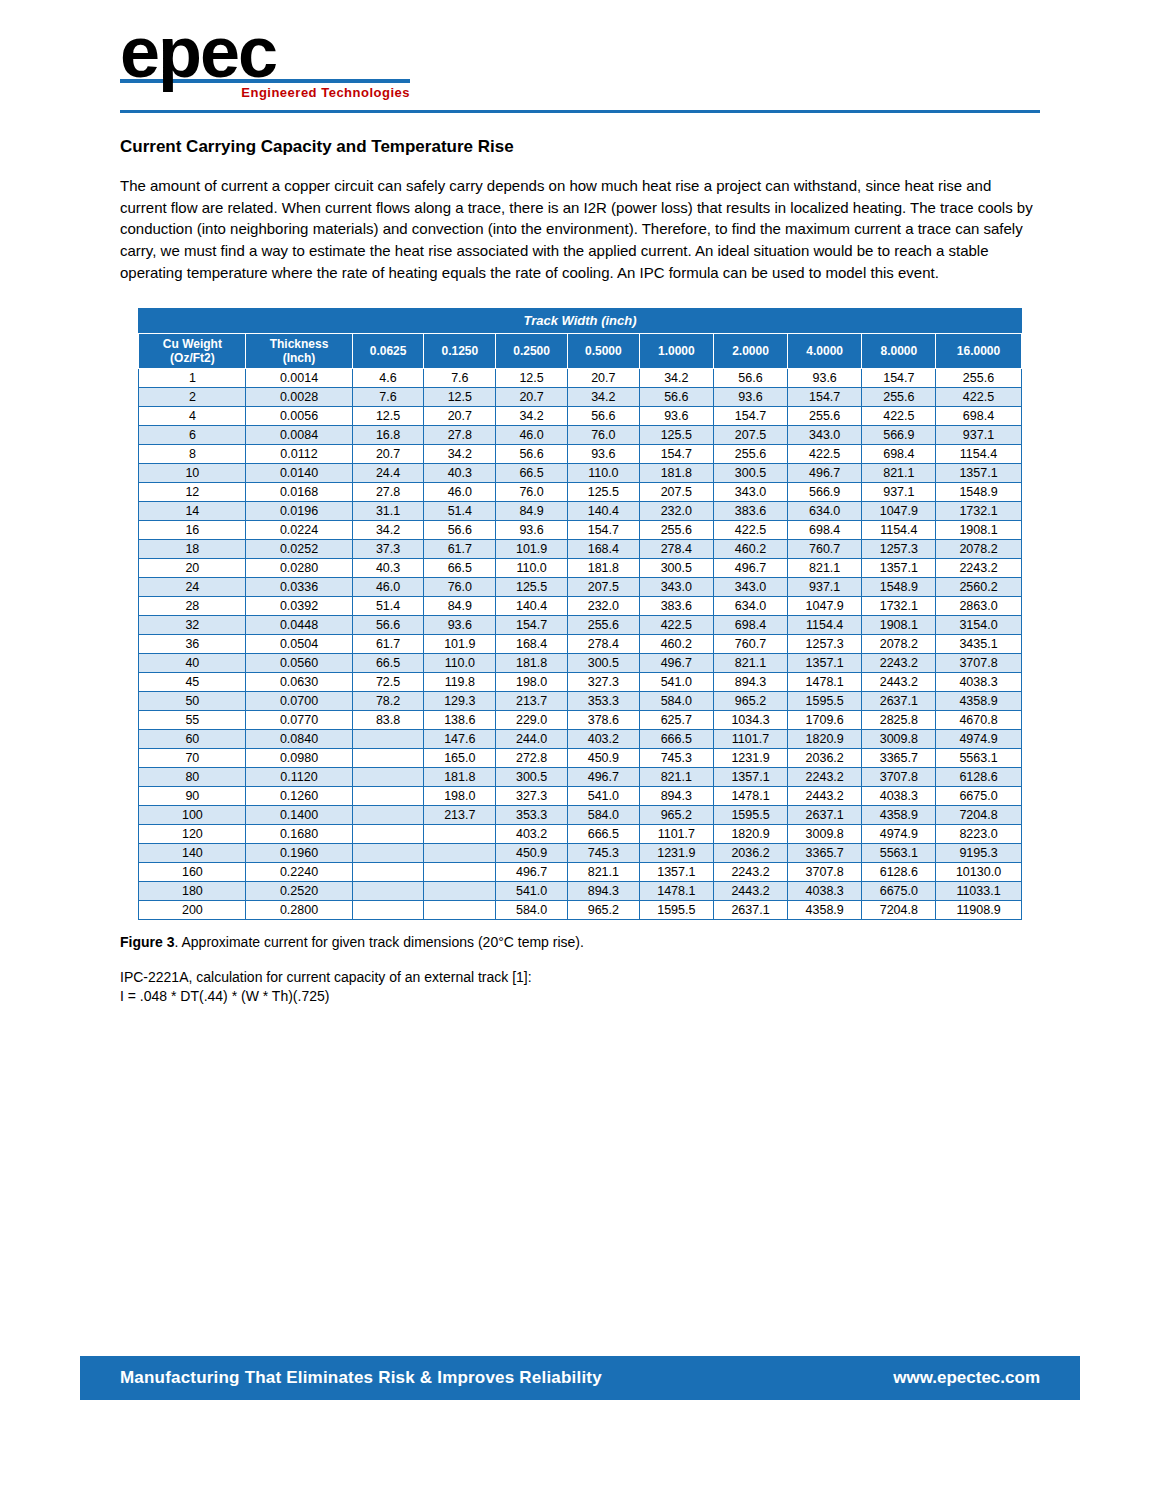epec
Engineered Technologies
Current Carrying Capacity and Temperature Rise
The amount of current a copper circuit can safely carry depends on how much heat rise a project can withstand, since heat rise and current flow are related. When current flows along a trace, there is an I2R (power loss) that results in localized heating. The trace cools by conduction (into neighboring materials) and convection (into the environment). Therefore, to find the maximum current a trace can safely carry, we must find a way to estimate the heat rise associated with the applied current. An ideal situation would be to reach a stable operating temperature where the rate of heating equals the rate of cooling. An IPC formula can be used to model this event.
Track Width (inch)
| Cu Weight (Oz/Ft2) | Thickness (Inch) | 0.0625 | 0.1250 | 0.2500 | 0.5000 | 1.0000 | 2.0000 | 4.0000 | 8.0000 | 16.0000 |
| --- | --- | --- | --- | --- | --- | --- | --- | --- | --- | --- |
| 1 | 0.0014 | 4.6 | 7.6 | 12.5 | 20.7 | 34.2 | 56.6 | 93.6 | 154.7 | 255.6 |
| 2 | 0.0028 | 7.6 | 12.5 | 20.7 | 34.2 | 56.6 | 93.6 | 154.7 | 255.6 | 422.5 |
| 4 | 0.0056 | 12.5 | 20.7 | 34.2 | 56.6 | 93.6 | 154.7 | 255.6 | 422.5 | 698.4 |
| 6 | 0.0084 | 16.8 | 27.8 | 46.0 | 76.0 | 125.5 | 207.5 | 343.0 | 566.9 | 937.1 |
| 8 | 0.0112 | 20.7 | 34.2 | 56.6 | 93.6 | 154.7 | 255.6 | 422.5 | 698.4 | 1154.4 |
| 10 | 0.0140 | 24.4 | 40.3 | 66.5 | 110.0 | 181.8 | 300.5 | 496.7 | 821.1 | 1357.1 |
| 12 | 0.0168 | 27.8 | 46.0 | 76.0 | 125.5 | 207.5 | 343.0 | 566.9 | 937.1 | 1548.9 |
| 14 | 0.0196 | 31.1 | 51.4 | 84.9 | 140.4 | 232.0 | 383.6 | 634.0 | 1047.9 | 1732.1 |
| 16 | 0.0224 | 34.2 | 56.6 | 93.6 | 154.7 | 255.6 | 422.5 | 698.4 | 1154.4 | 1908.1 |
| 18 | 0.0252 | 37.3 | 61.7 | 101.9 | 168.4 | 278.4 | 460.2 | 760.7 | 1257.3 | 2078.2 |
| 20 | 0.0280 | 40.3 | 66.5 | 110.0 | 181.8 | 300.5 | 496.7 | 821.1 | 1357.1 | 2243.2 |
| 24 | 0.0336 | 46.0 | 76.0 | 125.5 | 207.5 | 343.0 | 343.0 | 937.1 | 1548.9 | 2560.2 |
| 28 | 0.0392 | 51.4 | 84.9 | 140.4 | 232.0 | 383.6 | 634.0 | 1047.9 | 1732.1 | 2863.0 |
| 32 | 0.0448 | 56.6 | 93.6 | 154.7 | 255.6 | 422.5 | 698.4 | 1154.4 | 1908.1 | 3154.0 |
| 36 | 0.0504 | 61.7 | 101.9 | 168.4 | 278.4 | 460.2 | 760.7 | 1257.3 | 2078.2 | 3435.1 |
| 40 | 0.0560 | 66.5 | 110.0 | 181.8 | 300.5 | 496.7 | 821.1 | 1357.1 | 2243.2 | 3707.8 |
| 45 | 0.0630 | 72.5 | 119.8 | 198.0 | 327.3 | 541.0 | 894.3 | 1478.1 | 2443.2 | 4038.3 |
| 50 | 0.0700 | 78.2 | 129.3 | 213.7 | 353.3 | 584.0 | 965.2 | 1595.5 | 2637.1 | 4358.9 |
| 55 | 0.0770 | 83.8 | 138.6 | 229.0 | 378.6 | 625.7 | 1034.3 | 1709.6 | 2825.8 | 4670.8 |
| 60 | 0.0840 | | 147.6 | 244.0 | 403.2 | 666.5 | 1101.7 | 1820.9 | 3009.8 | 4974.9 |
| 70 | 0.0980 | | 165.0 | 272.8 | 450.9 | 745.3 | 1231.9 | 2036.2 | 3365.7 | 5563.1 |
| 80 | 0.1120 | | 181.8 | 300.5 | 496.7 | 821.1 | 1357.1 | 2243.2 | 3707.8 | 6128.6 |
| 90 | 0.1260 | | 198.0 | 327.3 | 541.0 | 894.3 | 1478.1 | 2443.2 | 4038.3 | 6675.0 |
| 100 | 0.1400 | | 213.7 | 353.3 | 584.0 | 965.2 | 1595.5 | 2637.1 | 4358.9 | 7204.8 |
| 120 | 0.1680 | | | 403.2 | 666.5 | 1101.7 | 1820.9 | 3009.8 | 4974.9 | 8223.0 |
| 140 | 0.1960 | | | 450.9 | 745.3 | 1231.9 | 2036.2 | 3365.7 | 5563.1 | 9195.3 |
| 160 | 0.2240 | | | 496.7 | 821.1 | 1357.1 | 2243.2 | 3707.8 | 6128.6 | 10130.0 |
| 180 | 0.2520 | | | 541.0 | 894.3 | 1478.1 | 2443.2 | 4038.3 | 6675.0 | 11033.1 |
| 200 | 0.2800 | | | 584.0 | 965.2 | 1595.5 | 2637.1 | 4358.9 | 7204.8 | 11908.9 |
Figure 3. Approximate current for given track dimensions (20°C temp rise).
IPC-2221A, calculation for current capacity of an external track [1]:
I = .048 * DT(.44) * (W * Th)(.725)
Manufacturing That Eliminates Risk & Improves Reliability www.epectec.com